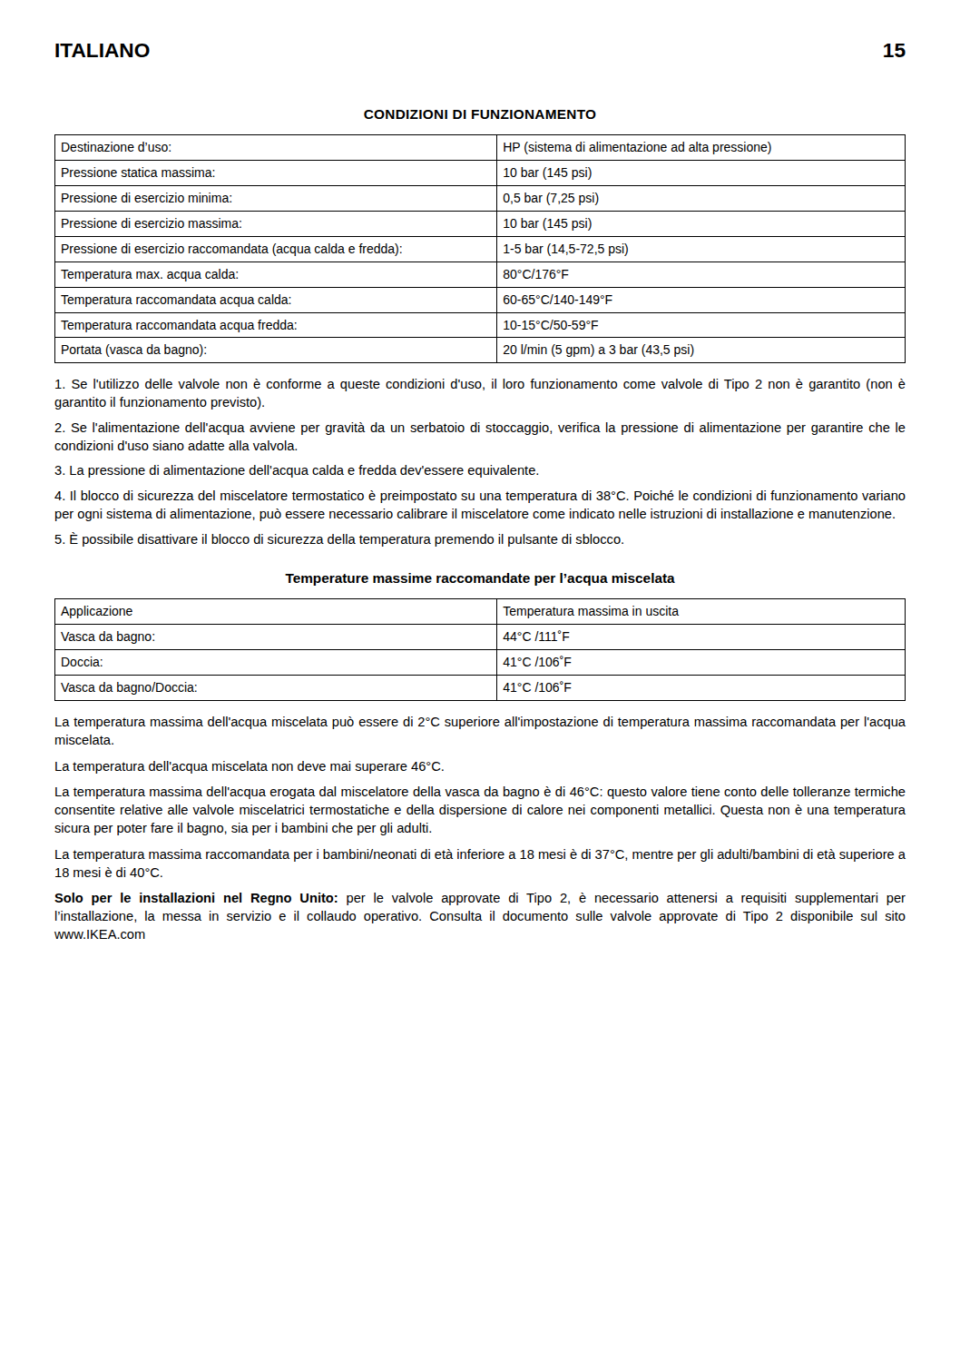ITALIANO 15
CONDIZIONI DI FUNZIONAMENTO
| Destinazione d’uso: | HP (sistema di alimentazione ad alta pressione) |
| Pressione statica massima: | 10 bar (145 psi) |
| Pressione di esercizio minima: | 0,5 bar (7,25 psi) |
| Pressione di esercizio massima: | 10 bar (145 psi) |
| Pressione di esercizio raccomandata (acqua calda e fredda): | 1-5 bar (14,5-72,5 psi) |
| Temperatura max. acqua calda: | 80°C/176°F |
| Temperatura raccomandata acqua calda: | 60-65°C/140-149°F |
| Temperatura raccomandata acqua fredda: | 10-15°C/50-59°F |
| Portata (vasca da bagno): | 20 l/min (5 gpm) a 3 bar (43,5 psi) |
1. Se l'utilizzo delle valvole non è conforme a queste condizioni d'uso, il loro funzionamento come valvole di Tipo 2 non è garantito (non è garantito il funzionamento previsto).
2. Se l'alimentazione dell'acqua avviene per gravità da un serbatoio di stoccaggio, verifica la pressione di alimentazione per garantire che le condizioni d'uso siano adatte alla valvola.
3. La pressione di alimentazione dell'acqua calda e fredda dev'essere equivalente.
4. Il blocco di sicurezza del miscelatore termostatico è preimpostato su una temperatura di 38°C. Poiché le condizioni di funzionamento variano per ogni sistema di alimentazione, può essere necessario calibrare il miscelatore come indicato nelle istruzioni di installazione e manutenzione.
5. È possibile disattivare il blocco di sicurezza della temperatura premendo il pulsante di sblocco.
Temperature massime raccomandate per l’acqua miscelata
| Applicazione | Temperatura massima in uscita |
| Vasca da bagno: | 44°C /111˚F |
| Doccia: | 41°C /106˚F |
| Vasca da bagno/Doccia: | 41°C /106˚F |
La temperatura massima dell'acqua miscelata può essere di 2°C superiore all'impostazione di temperatura massima raccomandata per l'acqua miscelata.
La temperatura dell'acqua miscelata non deve mai superare 46°C.
La temperatura massima dell'acqua erogata dal miscelatore della vasca da bagno è di 46°C: questo valore tiene conto delle tolleranze termiche consentite relative alle valvole miscelatrici termostatiche e della dispersione di calore nei componenti metallici. Questa non è una temperatura sicura per poter fare il bagno, sia per i bambini che per gli adulti.
La temperatura massima raccomandata per i bambini/neonati di età inferiore a 18 mesi è di 37°C, mentre per gli adulti/bambini di età superiore a 18 mesi è di 40°C.
Solo per le installazioni nel Regno Unito: per le valvole approvate di Tipo 2, è necessario attenersi a requisiti supplementari per l’installazione, la messa in servizio e il collaudo operativo. Consulta il documento sulle valvole approvate di Tipo 2 disponibile sul sito www.IKEA.com